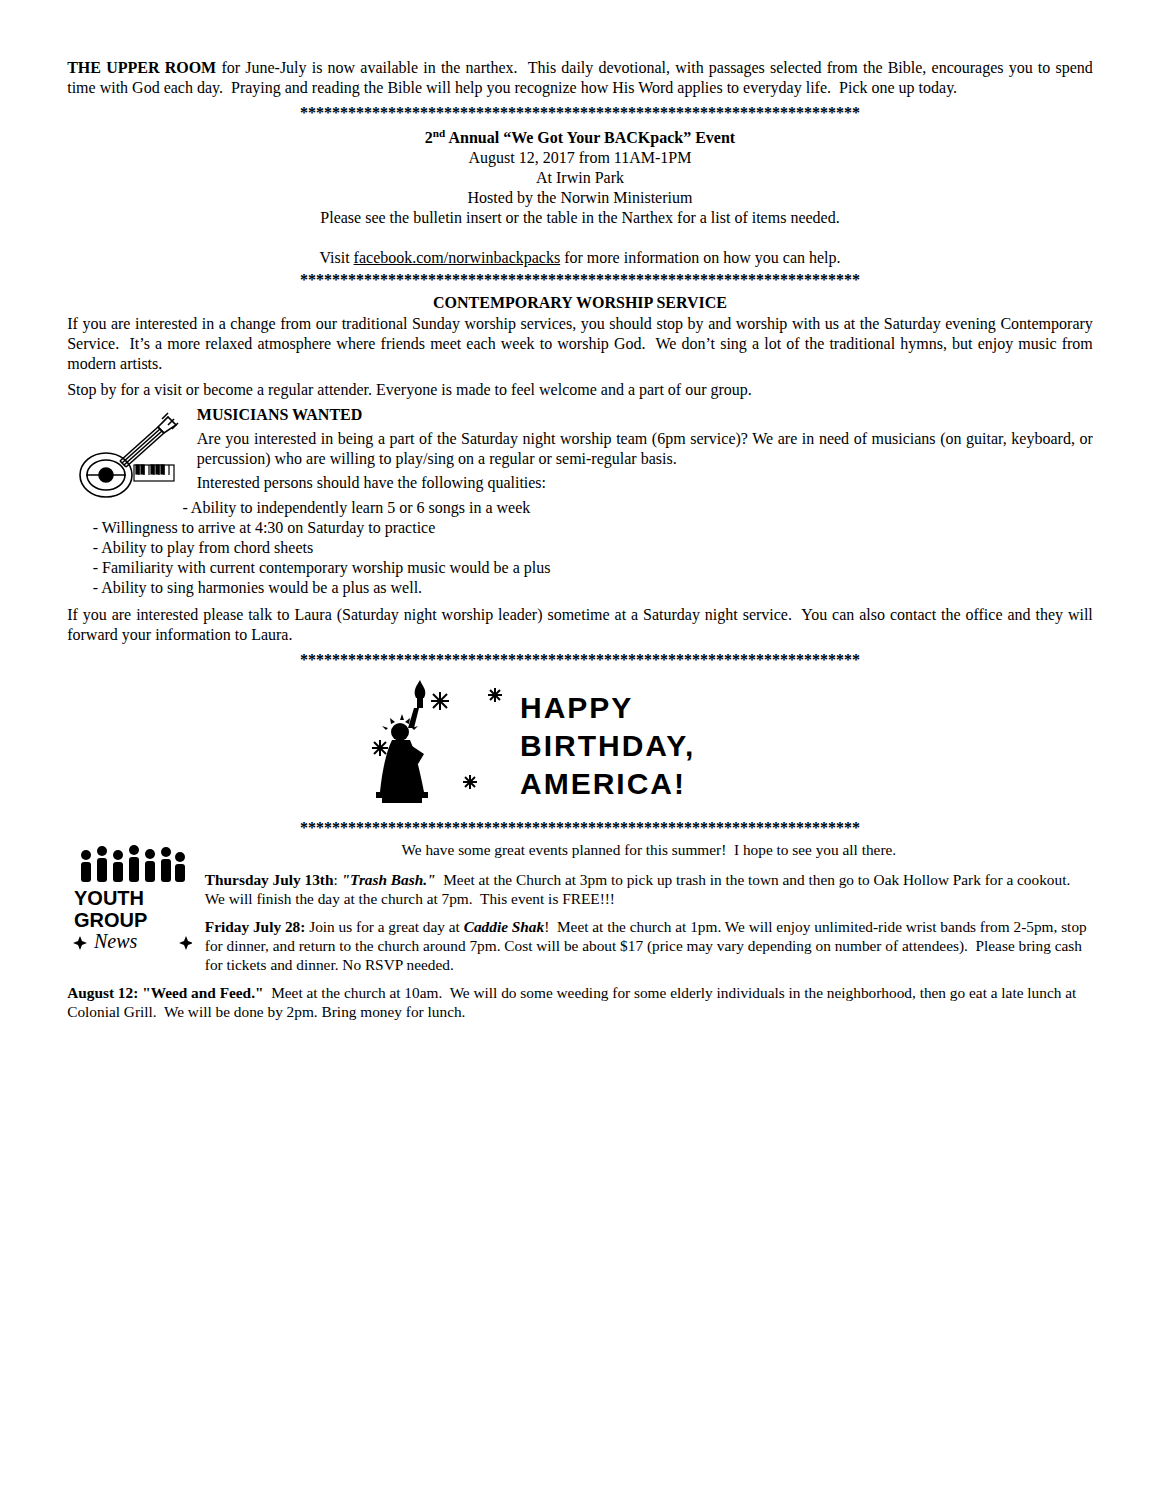THE UPPER ROOM for June-July is now available in the narthex. This daily devotional, with passages selected from the Bible, encourages you to spend time with God each day. Praying and reading the Bible will help you recognize how His Word applies to everyday life. Pick one up today.
**********************************************************************
2nd Annual “We Got Your BACKpack” Event
August 12, 2017 from 11AM-1PM
At Irwin Park
Hosted by the Norwin Ministerium
Please see the bulletin insert or the table in the Narthex for a list of items needed.
Visit facebook.com/norwinbackpacks for more information on how you can help.
**********************************************************************
CONTEMPORARY WORSHIP SERVICE
If you are interested in a change from our traditional Sunday worship services, you should stop by and worship with us at the Saturday evening Contemporary Service. It’s a more relaxed atmosphere where friends meet each week to worship God. We don’t sing a lot of the traditional hymns, but enjoy music from modern artists.
Stop by for a visit or become a regular attender. Everyone is made to feel welcome and a part of our group.
MUSICIANS WANTED
Are you interested in being a part of the Saturday night worship team (6pm service)? We are in need of musicians (on guitar, keyboard, or percussion) who are willing to play/sing on a regular or semi-regular basis.
Interested persons should have the following qualities:
- Ability to independently learn 5 or 6 songs in a week
- Willingness to arrive at 4:30 on Saturday to practice
- Ability to play from chord sheets
- Familiarity with current contemporary worship music would be a plus
- Ability to sing harmonies would be a plus as well.
If you are interested please talk to Laura (Saturday night worship leader) sometime at a Saturday night service. You can also contact the office and they will forward your information to Laura.
**********************************************************************
HAPPY BIRTHDAY, AMERICA!
**********************************************************************
YOUTH GROUP News
We have some great events planned for this summer! I hope to see you all there.
Thursday July 13th: "Trash Bash." Meet at the Church at 3pm to pick up trash in the town and then go to Oak Hollow Park for a cookout. We will finish the day at the church at 7pm. This event is FREE!!!
Friday July 28: Join us for a great day at Caddie Shak! Meet at the church at 1pm. We will enjoy unlimited-ride wrist bands from 2-5pm, stop for dinner, and return to the church around 7pm. Cost will be about $17 (price may vary depending on number of attendees). Please bring cash for tickets and dinner. No RSVP needed.
August 12: "Weed and Feed." Meet at the church at 10am. We will do some weeding for some elderly individuals in the neighborhood, then go eat a late lunch at Colonial Grill. We will be done by 2pm. Bring money for lunch.